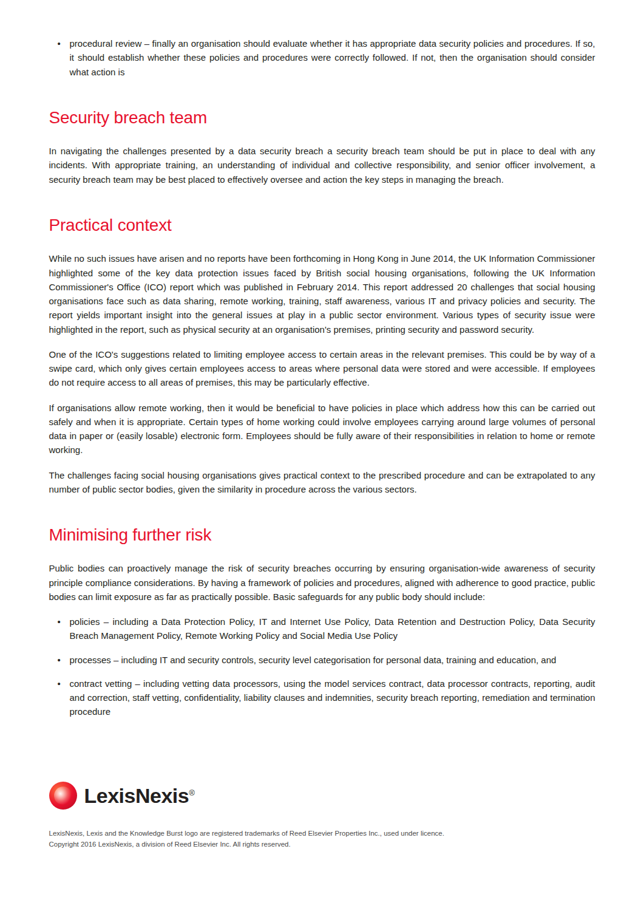procedural review – finally an organisation should evaluate whether it has appropriate data security policies and procedures. If so, it should establish whether these policies and procedures were correctly followed. If not, then the organisation should consider what action is
Security breach team
In navigating the challenges presented by a data security breach a security breach team should be put in place to deal with any incidents. With appropriate training, an understanding of individual and collective responsibility, and senior officer involvement, a security breach team may be best placed to effectively oversee and action the key steps in managing the breach.
Practical context
While no such issues have arisen and no reports have been forthcoming in Hong Kong in June 2014, the UK Information Commissioner highlighted some of the key data protection issues faced by British social housing organisations, following the UK Information Commissioner's Office (ICO) report which was published in February 2014. This report addressed 20 challenges that social housing organisations face such as data sharing, remote working, training, staff awareness, various IT and privacy policies and security. The report yields important insight into the general issues at play in a public sector environment. Various types of security issue were highlighted in the report, such as physical security at an organisation's premises, printing security and password security.
One of the ICO's suggestions related to limiting employee access to certain areas in the relevant premises. This could be by way of a swipe card, which only gives certain employees access to areas where personal data were stored and were accessible. If employees do not require access to all areas of premises, this may be particularly effective.
If organisations allow remote working, then it would be beneficial to have policies in place which address how this can be carried out safely and when it is appropriate. Certain types of home working could involve employees carrying around large volumes of personal data in paper or (easily losable) electronic form. Employees should be fully aware of their responsibilities in relation to home or remote working.
The challenges facing social housing organisations gives practical context to the prescribed procedure and can be extrapolated to any number of public sector bodies, given the similarity in procedure across the various sectors.
Minimising further risk
Public bodies can proactively manage the risk of security breaches occurring by ensuring organisation-wide awareness of security principle compliance considerations. By having a framework of policies and procedures, aligned with adherence to good practice, public bodies can limit exposure as far as practically possible. Basic safeguards for any public body should include:
policies – including a Data Protection Policy, IT and Internet Use Policy, Data Retention and Destruction Policy, Data Security Breach Management Policy, Remote Working Policy and Social Media Use Policy
processes – including IT and security controls, security level categorisation for personal data, training and education, and
contract vetting – including vetting data processors, using the model services contract, data processor contracts, reporting, audit and correction, staff vetting, confidentiality, liability clauses and indemnities, security breach reporting, remediation and termination procedure
LexisNexis®
LexisNexis, Lexis and the Knowledge Burst logo are registered trademarks of Reed Elsevier Properties Inc., used under licence.
Copyright 2016 LexisNexis, a division of Reed Elsevier Inc. All rights reserved.